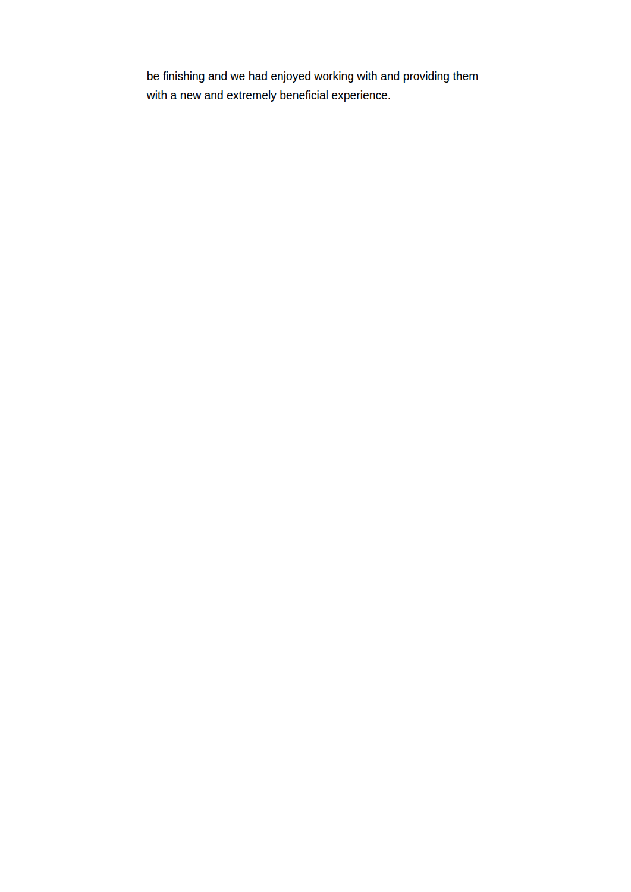be finishing and we had enjoyed working with and providing them with a new and extremely beneficial experience.